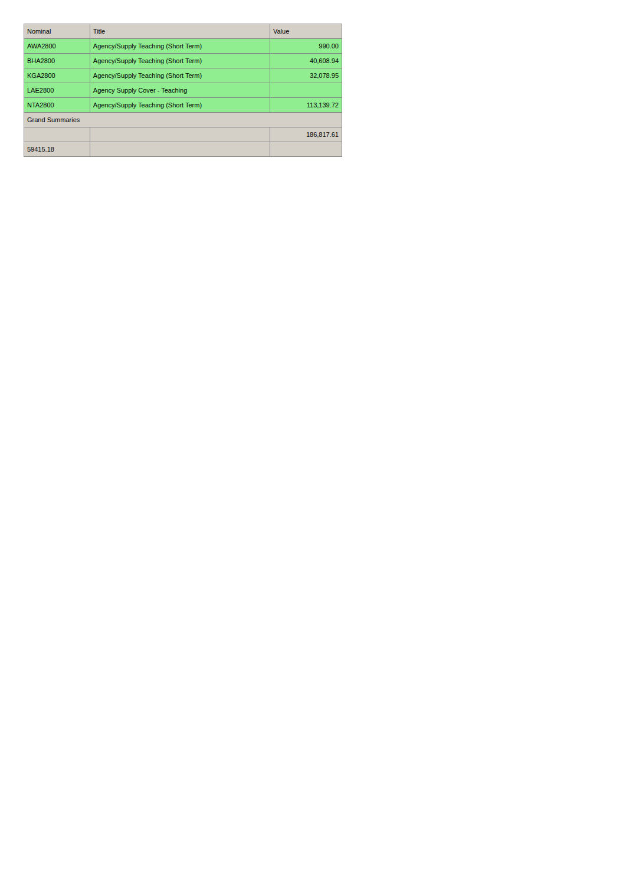| Nominal | Title | Value |
| AWA2800 | Agency/Supply Teaching (Short Term) | 990.00 |
| BHA2800 | Agency/Supply Teaching (Short Term) | 40,608.94 |
| KGA2800 | Agency/Supply Teaching (Short Term) | 32,078.95 |
| LAE2800 | Agency Supply Cover - Teaching | |
| NTA2800 | Agency/Supply Teaching (Short Term) | 113,139.72 |
| Grand Summaries |
| | | 186,817.61 |
| 59415.18 | | |